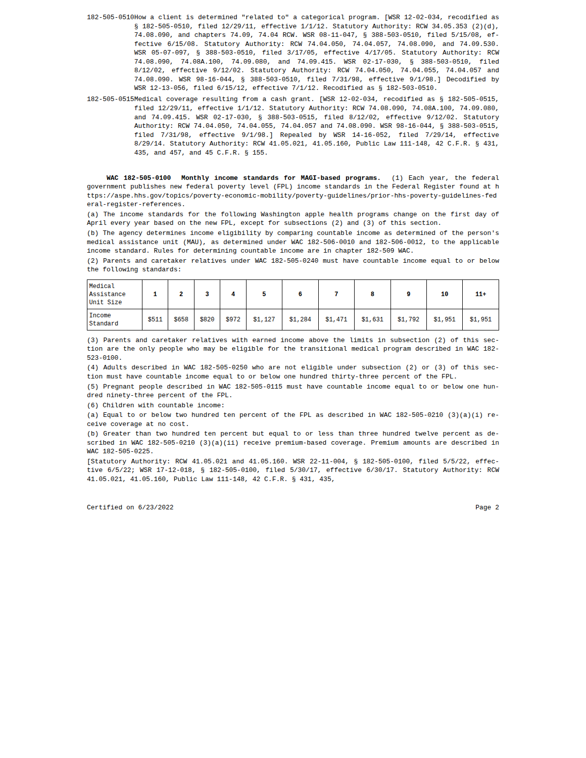182-505-0510
How a client is determined "related to" a categorical program. [WSR 12-02-034, recodified as § 182-505-0510, filed 12/29/11, effective 1/1/12. Statutory Authority: RCW 34.05.353 (2)(d), 74.08.090, and chapters 74.09, 74.04 RCW. WSR 08-11-047, § 388-503-0510, filed 5/15/08, effective 6/15/08. Statutory Authority: RCW 74.04.050, 74.04.057, 74.08.090, and 74.09.530. WSR 05-07-097, § 388-503-0510, filed 3/17/05, effective 4/17/05. Statutory Authority: RCW 74.08.090, 74.08A.100, 74.09.080, and 74.09.415. WSR 02-17-030, § 388-503-0510, filed 8/12/02, effective 9/12/02. Statutory Authority: RCW 74.04.050, 74.04.055, 74.04.057 and 74.08.090. WSR 98-16-044, § 388-503-0510, filed 7/31/98, effective 9/1/98.] Decodified by WSR 12-13-056, filed 6/15/12, effective 7/1/12. Recodified as § 182-503-0510.
182-505-0515
Medical coverage resulting from a cash grant. [WSR 12-02-034, recodified as § 182-505-0515, filed 12/29/11, effective 1/1/12. Statutory Authority: RCW 74.08.090, 74.08A.100, 74.09.080, and 74.09.415. WSR 02-17-030, § 388-503-0515, filed 8/12/02, effective 9/12/02. Statutory Authority: RCW 74.04.050, 74.04.055, 74.04.057 and 74.08.090. WSR 98-16-044, § 388-503-0515, filed 7/31/98, effective 9/1/98.] Repealed by WSR 14-16-052, filed 7/29/14, effective 8/29/14. Statutory Authority: RCW 41.05.021, 41.05.160, Public Law 111-148, 42 C.F.R. § 431, 435, and 457, and 45 C.F.R. § 155.
WAC 182-505-0100 Monthly income standards for MAGI-based programs. (1) Each year, the federal government publishes new federal poverty level (FPL) income standards in the Federal Register found at https://aspe.hhs.gov/topics/poverty-economic-mobility/poverty-guidelines/prior-hhs-poverty-guidelines-federal-register-references.
(a) The income standards for the following Washington apple health programs change on the first day of April every year based on the new FPL, except for subsections (2) and (3) of this section.
(b) The agency determines income eligibility by comparing countable income as determined of the person's medical assistance unit (MAU), as determined under WAC 182-506-0010 and 182-506-0012, to the applicable income standard. Rules for determining countable income are in chapter 182-509 WAC.
(2) Parents and caretaker relatives under WAC 182-505-0240 must have countable income equal to or below the following standards:
| Medical Assistance Unit Size | 1 | 2 | 3 | 4 | 5 | 6 | 7 | 8 | 9 | 10 | 11+ |
| --- | --- | --- | --- | --- | --- | --- | --- | --- | --- | --- | --- |
| Income Standard | $511 | $658 | $820 | $972 | $1,127 | $1,284 | $1,471 | $1,631 | $1,792 | $1,951 | $1,951 |
(3) Parents and caretaker relatives with earned income above the limits in subsection (2) of this section are the only people who may be eligible for the transitional medical program described in WAC 182-523-0100.
(4) Adults described in WAC 182-505-0250 who are not eligible under subsection (2) or (3) of this section must have countable income equal to or below one hundred thirty-three percent of the FPL.
(5) Pregnant people described in WAC 182-505-0115 must have countable income equal to or below one hundred ninety-three percent of the FPL.
(6) Children with countable income:
(a) Equal to or below two hundred ten percent of the FPL as described in WAC 182-505-0210 (3)(a)(i) receive coverage at no cost.
(b) Greater than two hundred ten percent but equal to or less than three hundred twelve percent as described in WAC 182-505-0210 (3)(a)(ii) receive premium-based coverage. Premium amounts are described in WAC 182-505-0225.
[Statutory Authority: RCW 41.05.021 and 41.05.160. WSR 22-11-004, § 182-505-0100, filed 5/5/22, effective 6/5/22; WSR 17-12-018, § 182-505-0100, filed 5/30/17, effective 6/30/17. Statutory Authority: RCW 41.05.021, 41.05.160, Public Law 111-148, 42 C.F.R. § 431, 435,
Certified on 6/23/2022
Page 2